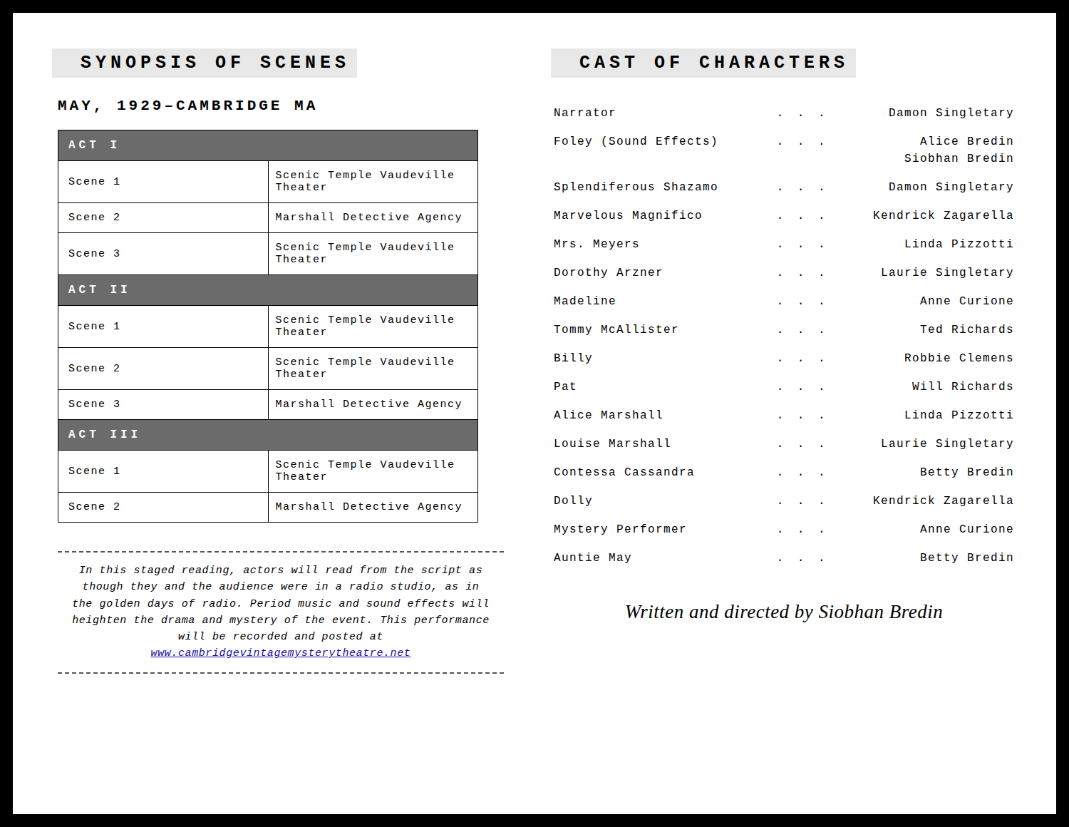SYNOPSIS OF SCENES
MAY, 1929–CAMBRIDGE MA
| ACT I |
| Scene 1 | Scenic Temple Vaudeville Theater |
| Scene 2 | Marshall Detective Agency |
| Scene 3 | Scenic Temple Vaudeville Theater |
| ACT II |
| Scene 1 | Scenic Temple Vaudeville Theater |
| Scene 2 | Scenic Temple Vaudeville Theater |
| Scene 3 | Marshall Detective Agency |
| ACT III |
| Scene 1 | Scenic Temple Vaudeville Theater |
| Scene 2 | Marshall Detective Agency |
In this staged reading, actors will read from the script as though they and the audience were in a radio studio, as in the golden days of radio. Period music and sound effects will heighten the drama and mystery of the event. This performance will be recorded and posted at
www.cambridgevintagemysterytheatre.net
CAST OF CHARACTERS
| Narrator | . . . | Damon Singletary |
| Foley (Sound Effects) | . . . | Alice Bredin Siobhan Bredin |
| Splendiferous Shazamo | . . . | Damon Singletary |
| Marvelous Magnifico | . . . | Kendrick Zagarella |
| Mrs. Meyers | . . . | Linda Pizzotti |
| Dorothy Arzner | . . . | Laurie Singletary |
| Madeline | . . . | Anne Curione |
| Tommy McAllister | . . . | Ted Richards |
| Billy | . . . | Robbie Clemens |
| Pat | . . . | Will Richards |
| Alice Marshall | . . . | Linda Pizzotti |
| Louise Marshall | . . . | Laurie Singletary |
| Contessa Cassandra | . . . | Betty Bredin |
| Dolly | . . . | Kendrick Zagarella |
| Mystery Performer | . . . | Anne Curione |
| Auntie May | . . . | Betty Bredin |
Written and directed by Siobhan Bredin